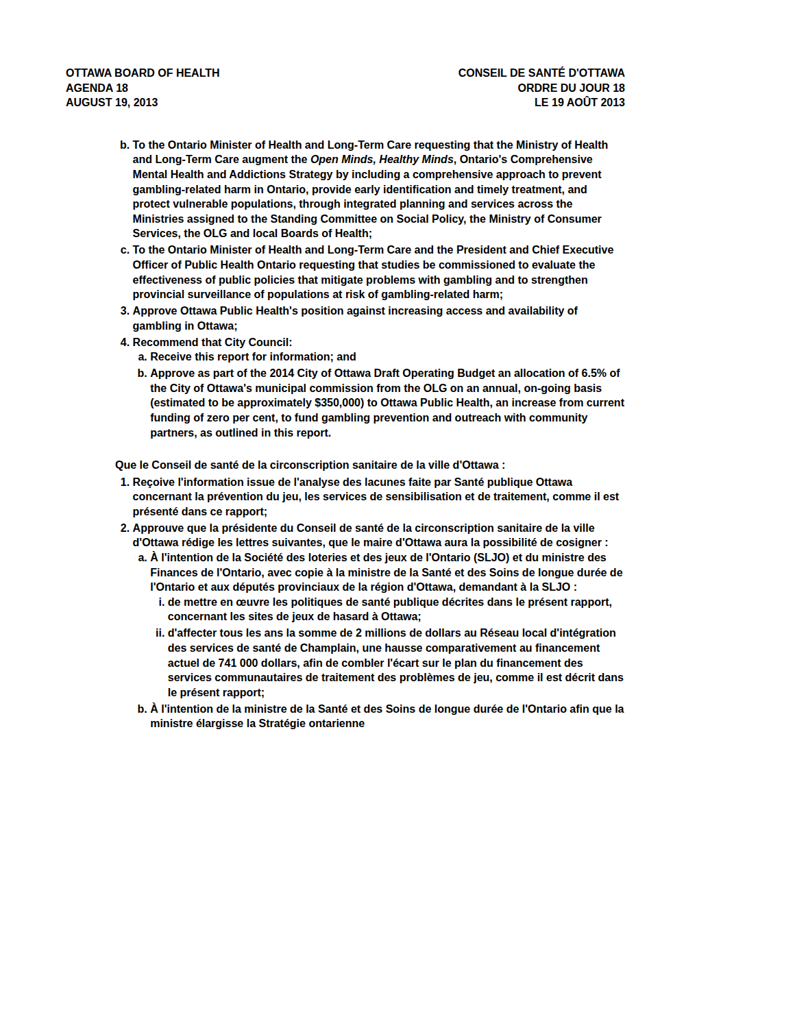OTTAWA BOARD OF HEALTH AGENDA 18 AUGUST 19, 2013
CONSEIL DE SANTÉ D'OTTAWA ORDRE DU JOUR 18 LE 19 AOÛT 2013
To the Ontario Minister of Health and Long-Term Care requesting that the Ministry of Health and Long-Term Care augment the Open Minds, Healthy Minds, Ontario's Comprehensive Mental Health and Addictions Strategy by including a comprehensive approach to prevent gambling-related harm in Ontario, provide early identification and timely treatment, and protect vulnerable populations, through integrated planning and services across the Ministries assigned to the Standing Committee on Social Policy, the Ministry of Consumer Services, the OLG and local Boards of Health;
To the Ontario Minister of Health and Long-Term Care and the President and Chief Executive Officer of Public Health Ontario requesting that studies be commissioned to evaluate the effectiveness of public policies that mitigate problems with gambling and to strengthen provincial surveillance of populations at risk of gambling-related harm;
Approve Ottawa Public Health's position against increasing access and availability of gambling in Ottawa;
Recommend that City Council:
Receive this report for information; and
Approve as part of the 2014 City of Ottawa Draft Operating Budget an allocation of 6.5% of the City of Ottawa's municipal commission from the OLG on an annual, on-going basis (estimated to be approximately $350,000) to Ottawa Public Health, an increase from current funding of zero per cent, to fund gambling prevention and outreach with community partners, as outlined in this report.
Que le Conseil de santé de la circonscription sanitaire de la ville d'Ottawa :
Reçoive l'information issue de l'analyse des lacunes faite par Santé publique Ottawa concernant la prévention du jeu, les services de sensibilisation et de traitement, comme il est présenté dans ce rapport;
Approuve que la présidente du Conseil de santé de la circonscription sanitaire de la ville d'Ottawa rédige les lettres suivantes, que le maire d'Ottawa aura la possibilité de cosigner :
À l'intention de la Société des loteries et des jeux de l'Ontario (SLJO) et du ministre des Finances de l'Ontario, avec copie à la ministre de la Santé et des Soins de longue durée de l'Ontario et aux députés provinciaux de la région d'Ottawa, demandant à la SLJO :
de mettre en œuvre les politiques de santé publique décrites dans le présent rapport, concernant les sites de jeux de hasard à Ottawa;
d'affecter tous les ans la somme de 2 millions de dollars au Réseau local d'intégration des services de santé de Champlain, une hausse comparativement au financement actuel de 741 000 dollars, afin de combler l'écart sur le plan du financement des services communautaires de traitement des problèmes de jeu, comme il est décrit dans le présent rapport;
À l'intention de la ministre de la Santé et des Soins de longue durée de l'Ontario afin que la ministre élargisse la Stratégie ontarienne